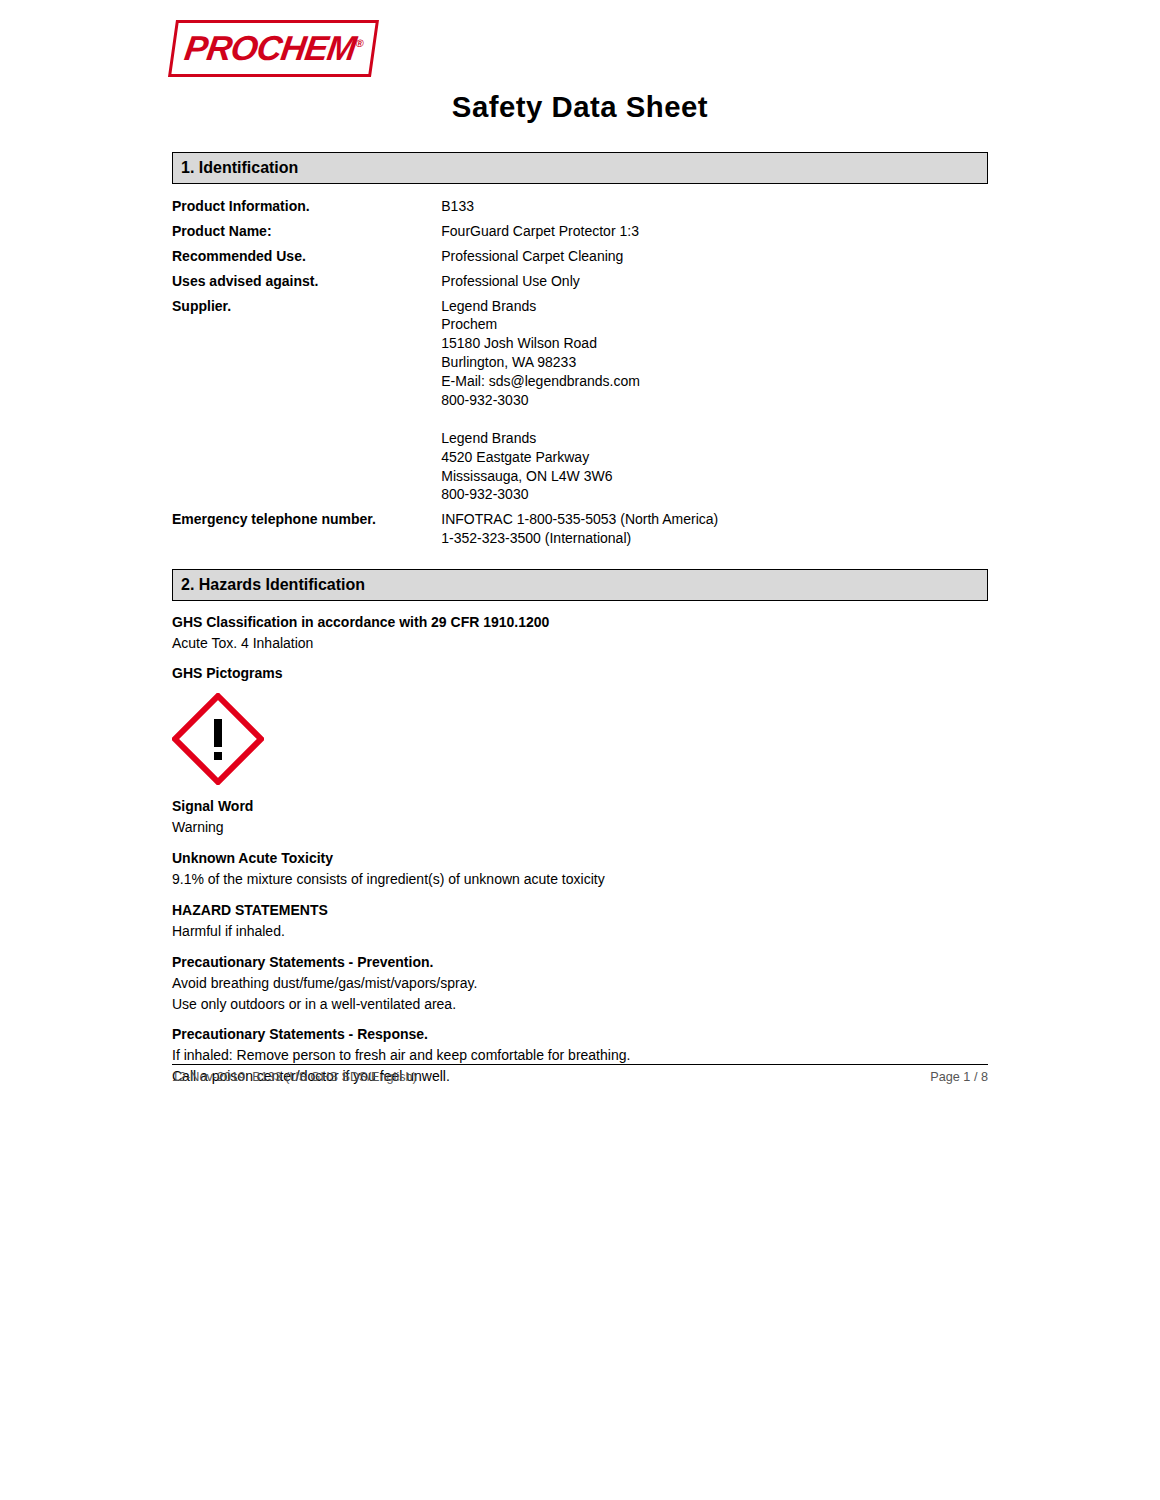PROCHEM®
Safety Data Sheet
1. Identification
| Product Information. | B133 |
| Product Name: | FourGuard Carpet Protector 1:3 |
| Recommended Use. | Professional Carpet Cleaning |
| Uses advised against. | Professional Use Only |
| Supplier. | Legend Brands Prochem 15180 Josh Wilson Road Burlington, WA 98233 E-Mail: sds@legendbrands.com 800-932-3030 Legend Brands 4520 Eastgate Parkway Mississauga, ON L4W 3W6 800-932-3030 |
| Emergency telephone number. | INFOTRAC 1-800-535-5053 (North America) 1-352-323-3500 (International) |
2. Hazards Identification
GHS Classification in accordance with 29 CFR 1910.1200
Acute Tox. 4 Inhalation
GHS Pictograms
Signal Word
Warning
Unknown Acute Toxicity
9.1% of the mixture consists of ingredient(s) of unknown acute toxicity
HAZARD STATEMENTS
Harmful if inhaled.
Precautionary Statements - Prevention.
Avoid breathing dust/fume/gas/mist/vapors/spray.
Use only outdoors or in a well-ventilated area.
Precautionary Statements - Response.
If inhaled: Remove person to fresh air and keep comfortable for breathing.
Call a poison center/doctor if you feel unwell.
12-Nov-2019 B133 (US GHS SDS/English) Page 1 / 8